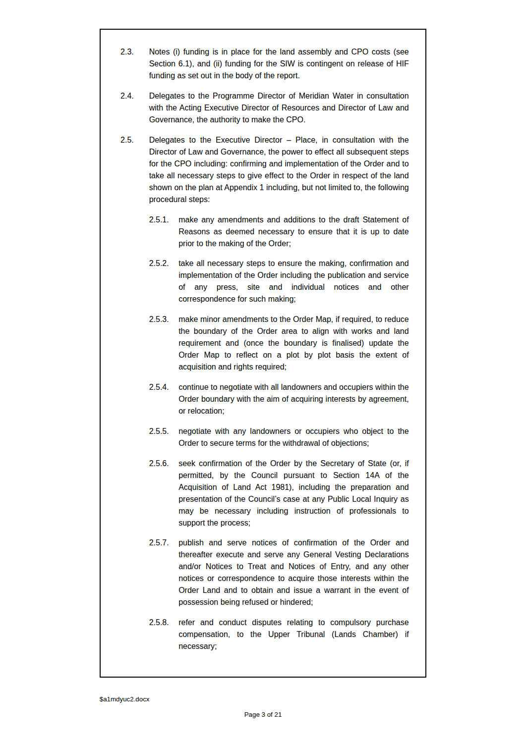2.3. Notes (i) funding is in place for the land assembly and CPO costs (see Section 6.1), and (ii) funding for the SIW is contingent on release of HIF funding as set out in the body of the report.
2.4. Delegates to the Programme Director of Meridian Water in consultation with the Acting Executive Director of Resources and Director of Law and Governance, the authority to make the CPO.
2.5. Delegates to the Executive Director – Place, in consultation with the Director of Law and Governance, the power to effect all subsequent steps for the CPO including: confirming and implementation of the Order and to take all necessary steps to give effect to the Order in respect of the land shown on the plan at Appendix 1 including, but not limited to, the following procedural steps:
2.5.1. make any amendments and additions to the draft Statement of Reasons as deemed necessary to ensure that it is up to date prior to the making of the Order;
2.5.2. take all necessary steps to ensure the making, confirmation and implementation of the Order including the publication and service of any press, site and individual notices and other correspondence for such making;
2.5.3. make minor amendments to the Order Map, if required, to reduce the boundary of the Order area to align with works and land requirement and (once the boundary is finalised) update the Order Map to reflect on a plot by plot basis the extent of acquisition and rights required;
2.5.4. continue to negotiate with all landowners and occupiers within the Order boundary with the aim of acquiring interests by agreement, or relocation;
2.5.5. negotiate with any landowners or occupiers who object to the Order to secure terms for the withdrawal of objections;
2.5.6. seek confirmation of the Order by the Secretary of State (or, if permitted, by the Council pursuant to Section 14A of the Acquisition of Land Act 1981), including the preparation and presentation of the Council’s case at any Public Local Inquiry as may be necessary including instruction of professionals to support the process;
2.5.7. publish and serve notices of confirmation of the Order and thereafter execute and serve any General Vesting Declarations and/or Notices to Treat and Notices of Entry, and any other notices or correspondence to acquire those interests within the Order Land and to obtain and issue a warrant in the event of possession being refused or hindered;
2.5.8. refer and conduct disputes relating to compulsory purchase compensation, to the Upper Tribunal (Lands Chamber) if necessary;
$a1mdyuc2.docx
Page 3 of 21